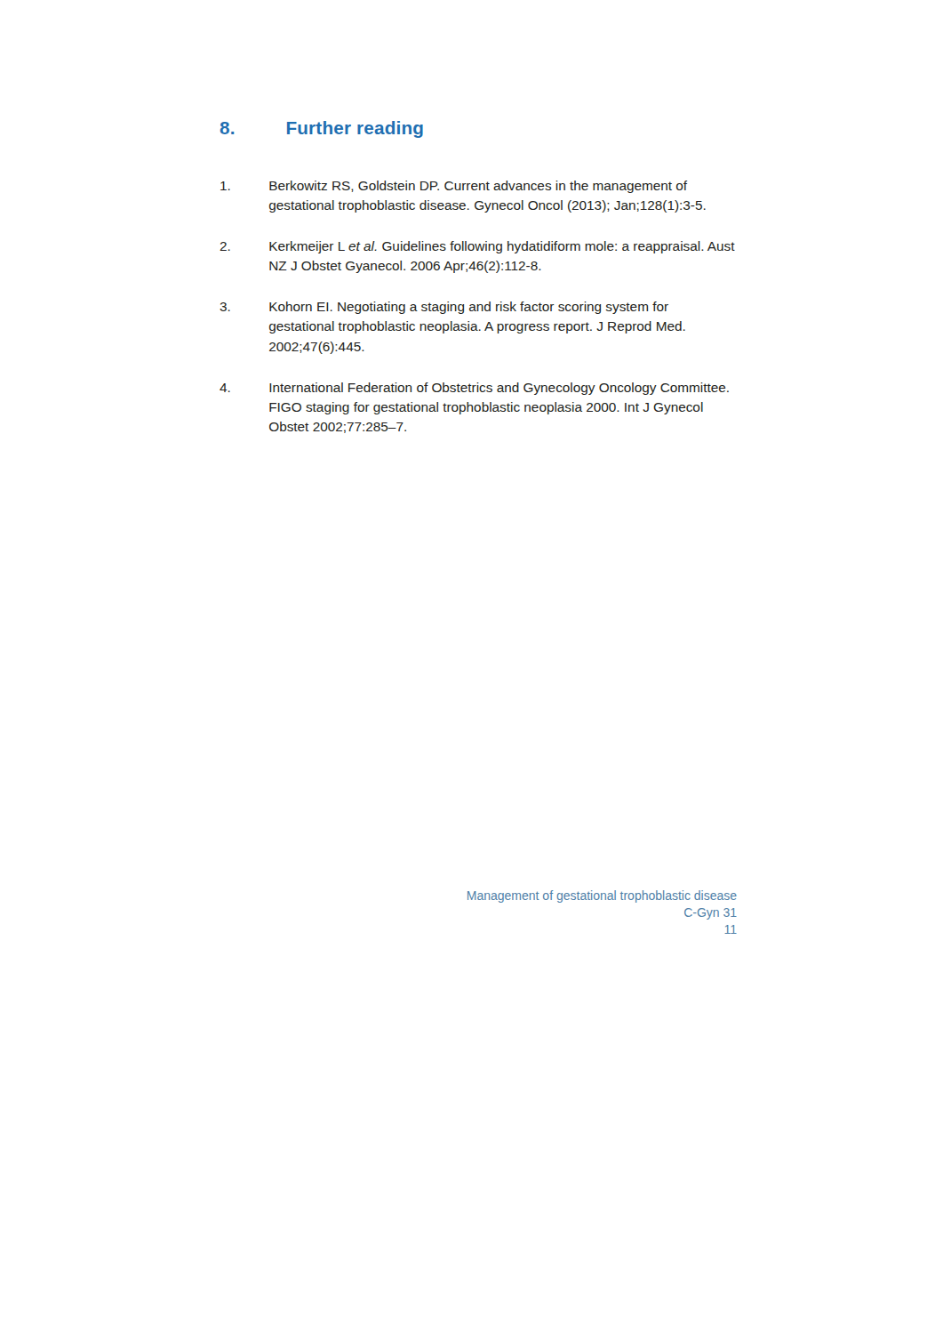8. Further reading
1. Berkowitz RS, Goldstein DP. Current advances in the management of gestational trophoblastic disease. Gynecol Oncol (2013); Jan;128(1):3-5.
2. Kerkmeijer L et al. Guidelines following hydatidiform mole: a reappraisal. Aust NZ J Obstet Gyanecol. 2006 Apr;46(2):112-8.
3. Kohorn EI. Negotiating a staging and risk factor scoring system for gestational trophoblastic neoplasia. A progress report. J Reprod Med. 2002;47(6):445.
4. International Federation of Obstetrics and Gynecology Oncology Committee. FIGO staging for gestational trophoblastic neoplasia 2000. Int J Gynecol Obstet 2002;77:285–7.
Management of gestational trophoblastic disease
C-Gyn 31
11